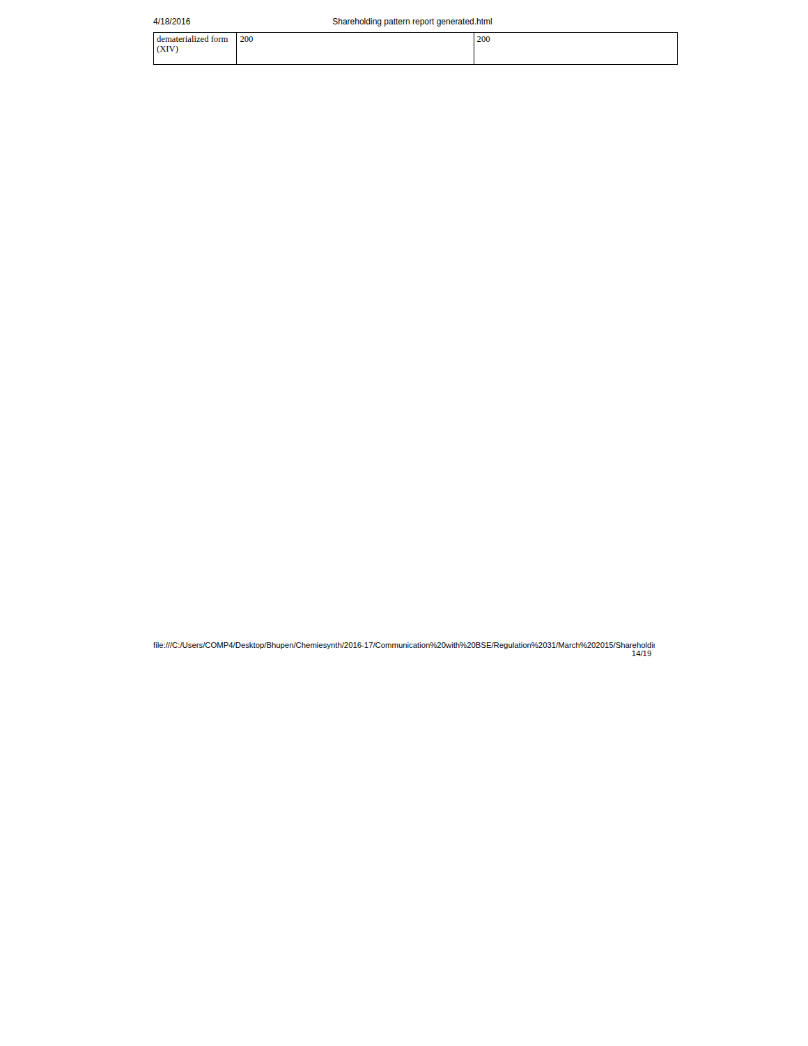4/18/2016
Shareholding pattern report generated.html
| dematerialized form (XIV) | 200 | 200 |
file:///C:/Users/COMP4/Desktop/Bhupen/Chemiesynth/2016-17/Communication%20with%20BSE/Regulation%2031/March%202015/Shareholding%20pattern%… 14/19